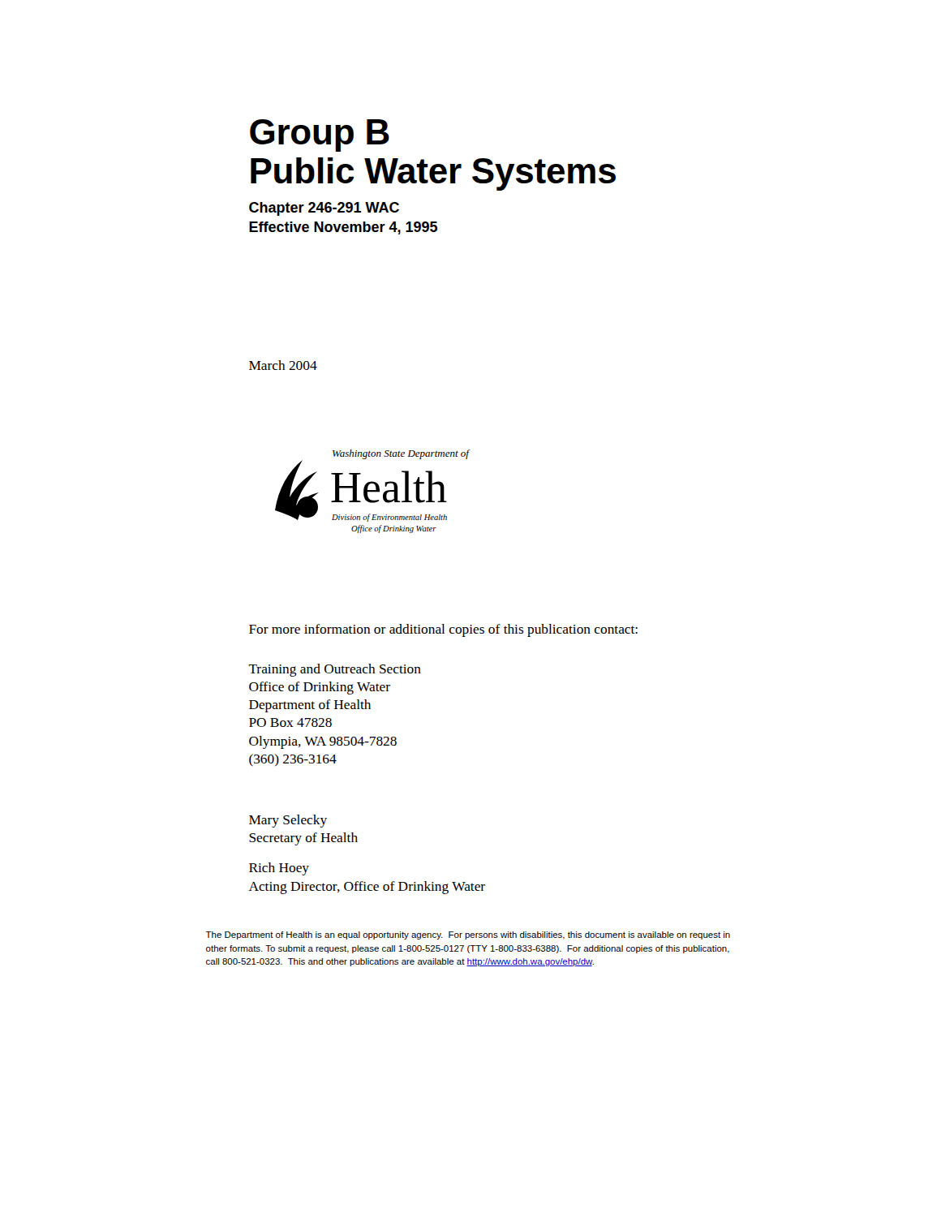Group B
Public Water Systems
Chapter 246-291 WAC
Effective November 4, 1995
March 2004
Washington State Department of Health Division of Environmental Health Office of Drinking Water
For more information or additional copies of this publication contact:
Training and Outreach Section
Office of Drinking Water
Department of Health
PO Box 47828
Olympia, WA 98504-7828
(360) 236-3164
Mary Selecky
Secretary of Health
Rich Hoey
Acting Director, Office of Drinking Water
The Department of Health is an equal opportunity agency. For persons with disabilities, this document is available on request in other formats. To submit a request, please call 1-800-525-0127 (TTY 1-800-833-6388). For additional copies of this publication, call 800-521-0323. This and other publications are available at http://www.doh.wa.gov/ehp/dw.